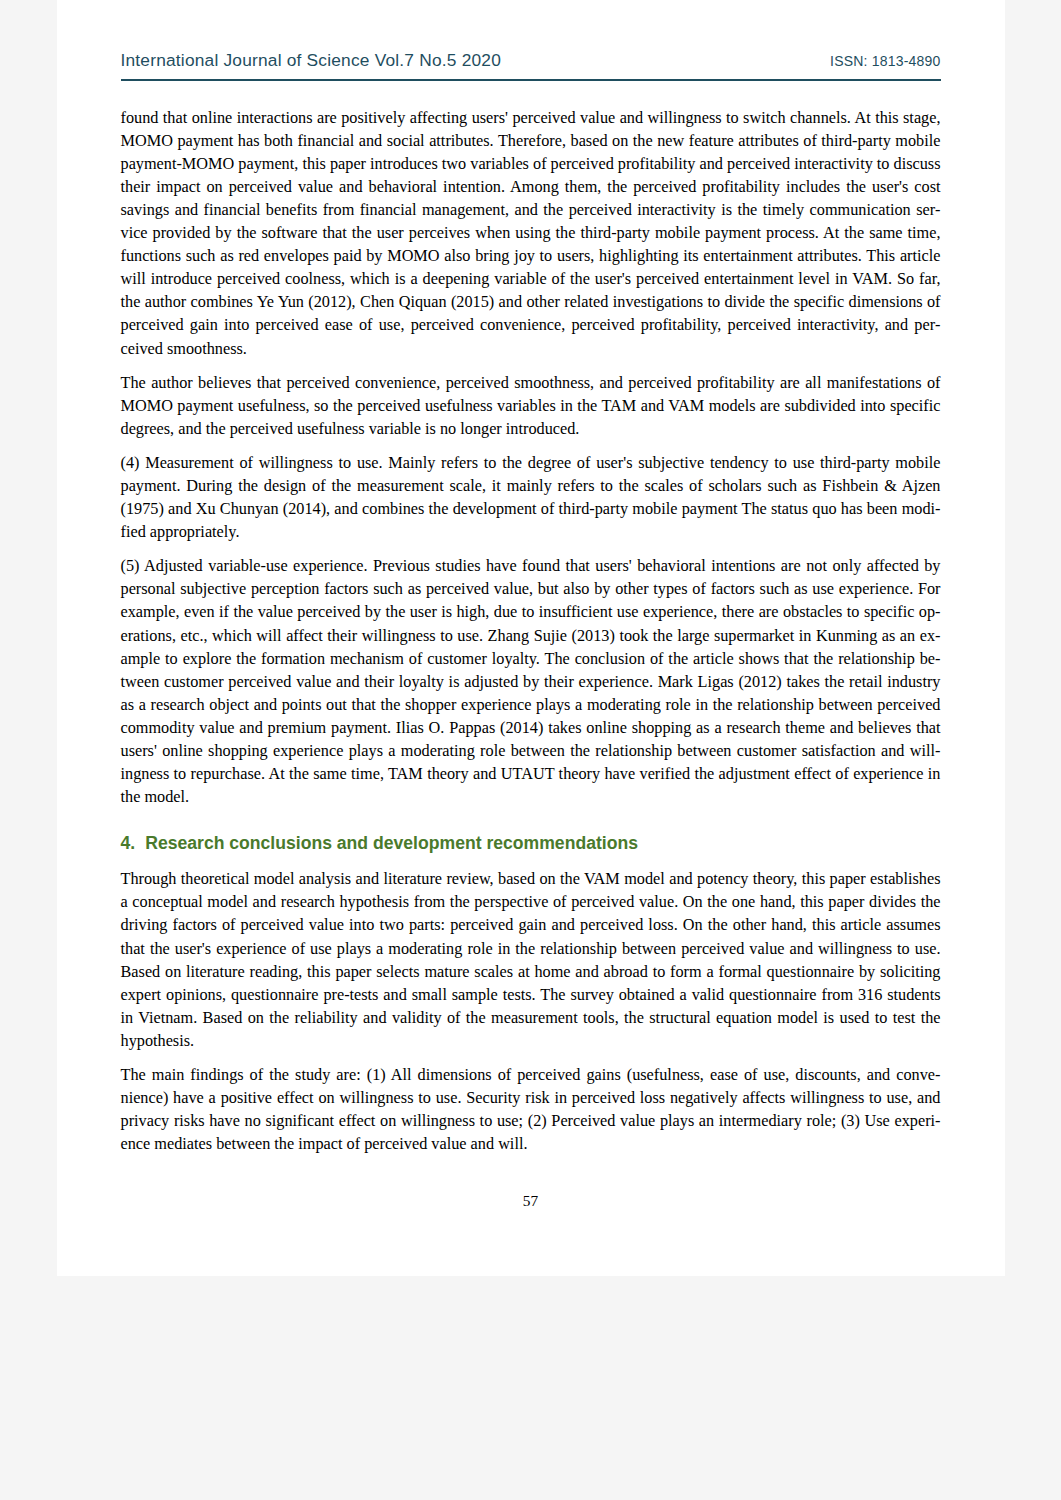International Journal of Science Vol.7 No.5 2020 ISSN: 1813-4890
found that online interactions are positively affecting users' perceived value and willingness to switch channels. At this stage, MOMO payment has both financial and social attributes. Therefore, based on the new feature attributes of third-party mobile payment-MOMO payment, this paper introduces two variables of perceived profitability and perceived interactivity to discuss their impact on perceived value and behavioral intention. Among them, the perceived profitability includes the user's cost savings and financial benefits from financial management, and the perceived interactivity is the timely communication service provided by the software that the user perceives when using the third-party mobile payment process. At the same time, functions such as red envelopes paid by MOMO also bring joy to users, highlighting its entertainment attributes. This article will introduce perceived coolness, which is a deepening variable of the user's perceived entertainment level in VAM. So far, the author combines Ye Yun (2012), Chen Qiquan (2015) and other related investigations to divide the specific dimensions of perceived gain into perceived ease of use, perceived convenience, perceived profitability, perceived interactivity, and perceived smoothness.
The author believes that perceived convenience, perceived smoothness, and perceived profitability are all manifestations of MOMO payment usefulness, so the perceived usefulness variables in the TAM and VAM models are subdivided into specific degrees, and the perceived usefulness variable is no longer introduced.
(4) Measurement of willingness to use. Mainly refers to the degree of user's subjective tendency to use third-party mobile payment. During the design of the measurement scale, it mainly refers to the scales of scholars such as Fishbein & Ajzen (1975) and Xu Chunyan (2014), and combines the development of third-party mobile payment The status quo has been modified appropriately.
(5) Adjusted variable-use experience. Previous studies have found that users' behavioral intentions are not only affected by personal subjective perception factors such as perceived value, but also by other types of factors such as use experience. For example, even if the value perceived by the user is high, due to insufficient use experience, there are obstacles to specific operations, etc., which will affect their willingness to use. Zhang Sujie (2013) took the large supermarket in Kunming as an example to explore the formation mechanism of customer loyalty. The conclusion of the article shows that the relationship between customer perceived value and their loyalty is adjusted by their experience. Mark Ligas (2012) takes the retail industry as a research object and points out that the shopper experience plays a moderating role in the relationship between perceived commodity value and premium payment. Ilias O. Pappas (2014) takes online shopping as a research theme and believes that users' online shopping experience plays a moderating role between the relationship between customer satisfaction and willingness to repurchase. At the same time, TAM theory and UTAUT theory have verified the adjustment effect of experience in the model.
4. Research conclusions and development recommendations
Through theoretical model analysis and literature review, based on the VAM model and potency theory, this paper establishes a conceptual model and research hypothesis from the perspective of perceived value. On the one hand, this paper divides the driving factors of perceived value into two parts: perceived gain and perceived loss. On the other hand, this article assumes that the user's experience of use plays a moderating role in the relationship between perceived value and willingness to use. Based on literature reading, this paper selects mature scales at home and abroad to form a formal questionnaire by soliciting expert opinions, questionnaire pre-tests and small sample tests. The survey obtained a valid questionnaire from 316 students in Vietnam. Based on the reliability and validity of the measurement tools, the structural equation model is used to test the hypothesis.
The main findings of the study are: (1) All dimensions of perceived gains (usefulness, ease of use, discounts, and convenience) have a positive effect on willingness to use. Security risk in perceived loss negatively affects willingness to use, and privacy risks have no significant effect on willingness to use; (2) Perceived value plays an intermediary role; (3) Use experience mediates between the impact of perceived value and will.
57